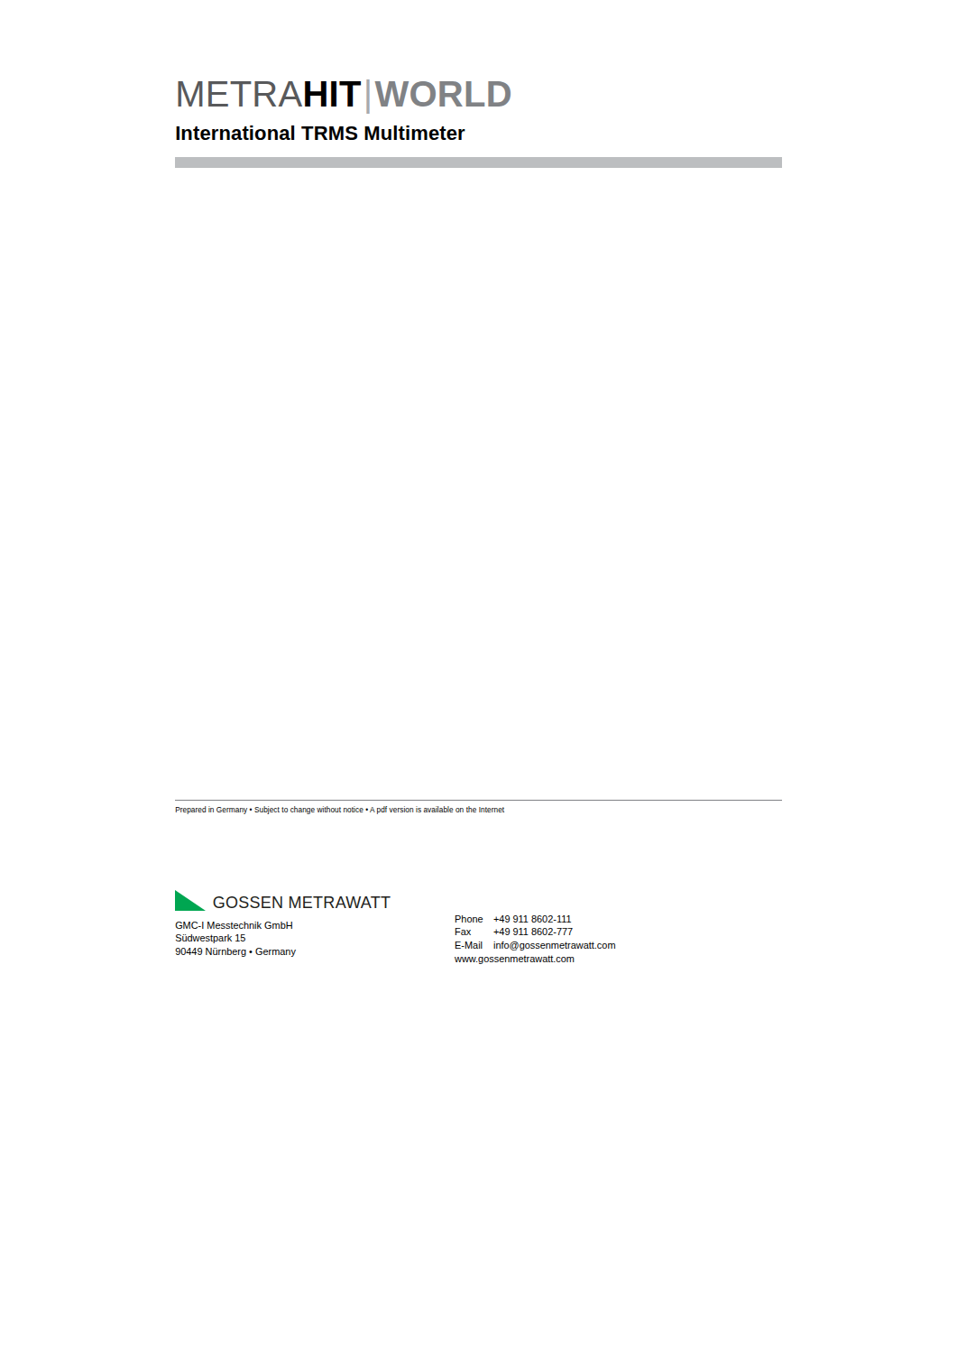METRA HIT|WORLD
International TRMS Multimeter
Prepared in Germany • Subject to change without notice • A pdf version is available on the Internet
GOSSEN METRAWATT
GMC-I Messtechnik GmbH
Südwestpark 15
90449 Nürnberg • Germany
| Phone | +49 911 8602-111 |
| Fax | +49 911 8602-777 |
| E-Mail | info@gossenmetrawatt.com |
| www.gossenmetrawatt.com |